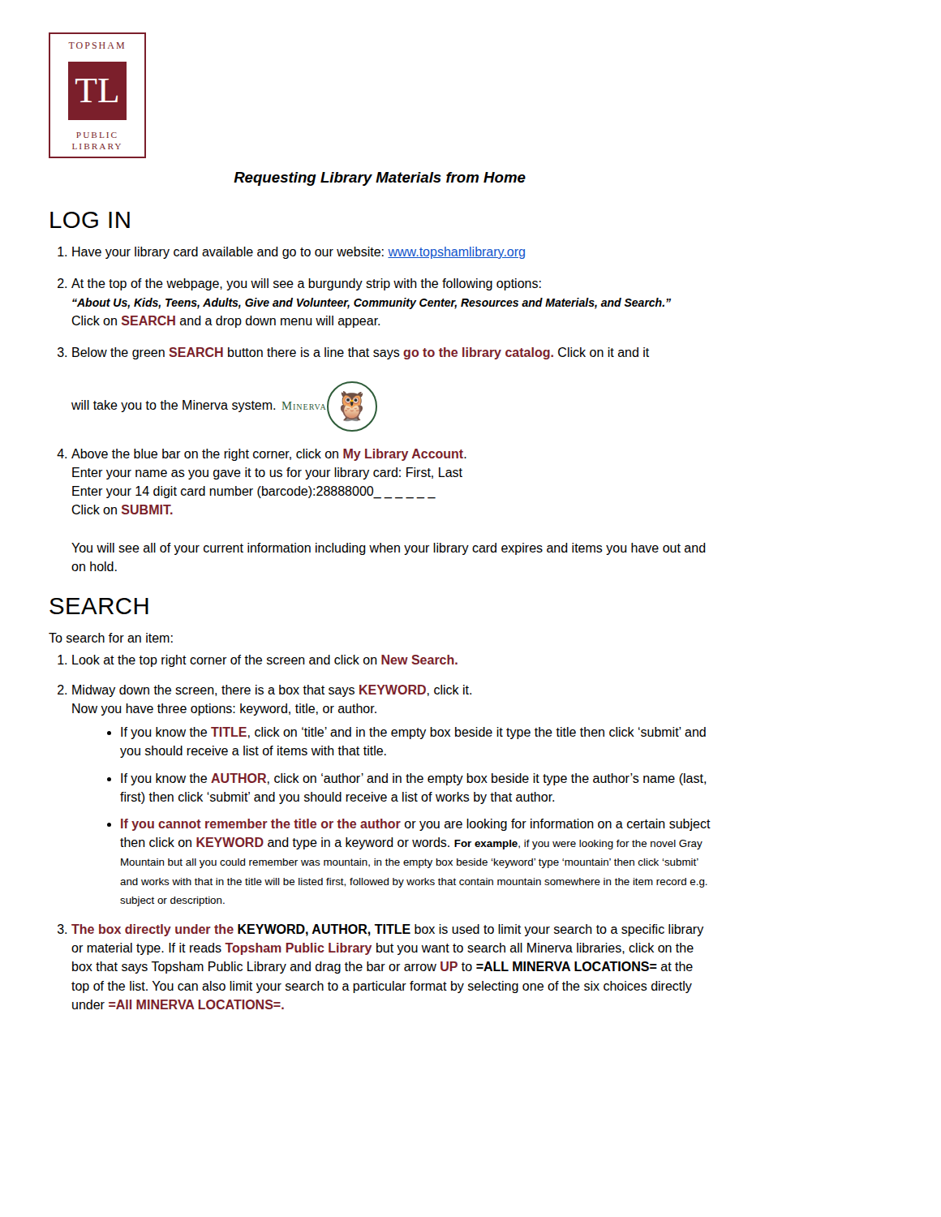Topsham
TL
Public
Library
Requesting Library Materials from Home
LOG IN
Have your library card available and go to our website: www.topshamlibrary.org
At the top of the webpage, you will see a burgundy strip with the following options:
“About Us, Kids, Teens, Adults, Give and Volunteer, Community Center, Resources and Materials, and Search.”
Click on SEARCH and a drop down menu will appear.
Below the green SEARCH button there is a line that says go to the library catalog. Click on it and it
will take you to the Minerva system. Minerva 🦉
Above the blue bar on the right corner, click on My Library Account.
Enter your name as you gave it to us for your library card: First, Last
Enter your 14 digit card number (barcode):28888000_ _ _ _ _ _
Click on SUBMIT.
You will see all of your current information including when your library card expires and items you have out and on hold.
SEARCH
To search for an item:
Look at the top right corner of the screen and click on New Search.
Midway down the screen, there is a box that says KEYWORD, click it.
Now you have three options: keyword, title, or author.
If you know the TITLE, click on ‘title’ and in the empty box beside it type the title then click ‘submit’ and you should receive a list of items with that title.
If you know the AUTHOR, click on ‘author’ and in the empty box beside it type the author’s name (last, first) then click ‘submit’ and you should receive a list of works by that author.
If you cannot remember the title or the author or you are looking for information on a certain subject then click on KEYWORD and type in a keyword or words. For example, if you were looking for the novel Gray Mountain but all you could remember was mountain, in the empty box beside ‘keyword’ type ‘mountain’ then click ‘submit’ and works with that in the title will be listed first, followed by works that contain mountain somewhere in the item record e.g. subject or description.
The box directly under the KEYWORD, AUTHOR, TITLE box is used to limit your search to a specific library or material type. If it reads Topsham Public Library but you want to search all Minerva libraries, click on the box that says Topsham Public Library and drag the bar or arrow UP to =ALL MINERVA LOCATIONS= at the top of the list. You can also limit your search to a particular format by selecting one of the six choices directly under =All MINERVA LOCATIONS=.